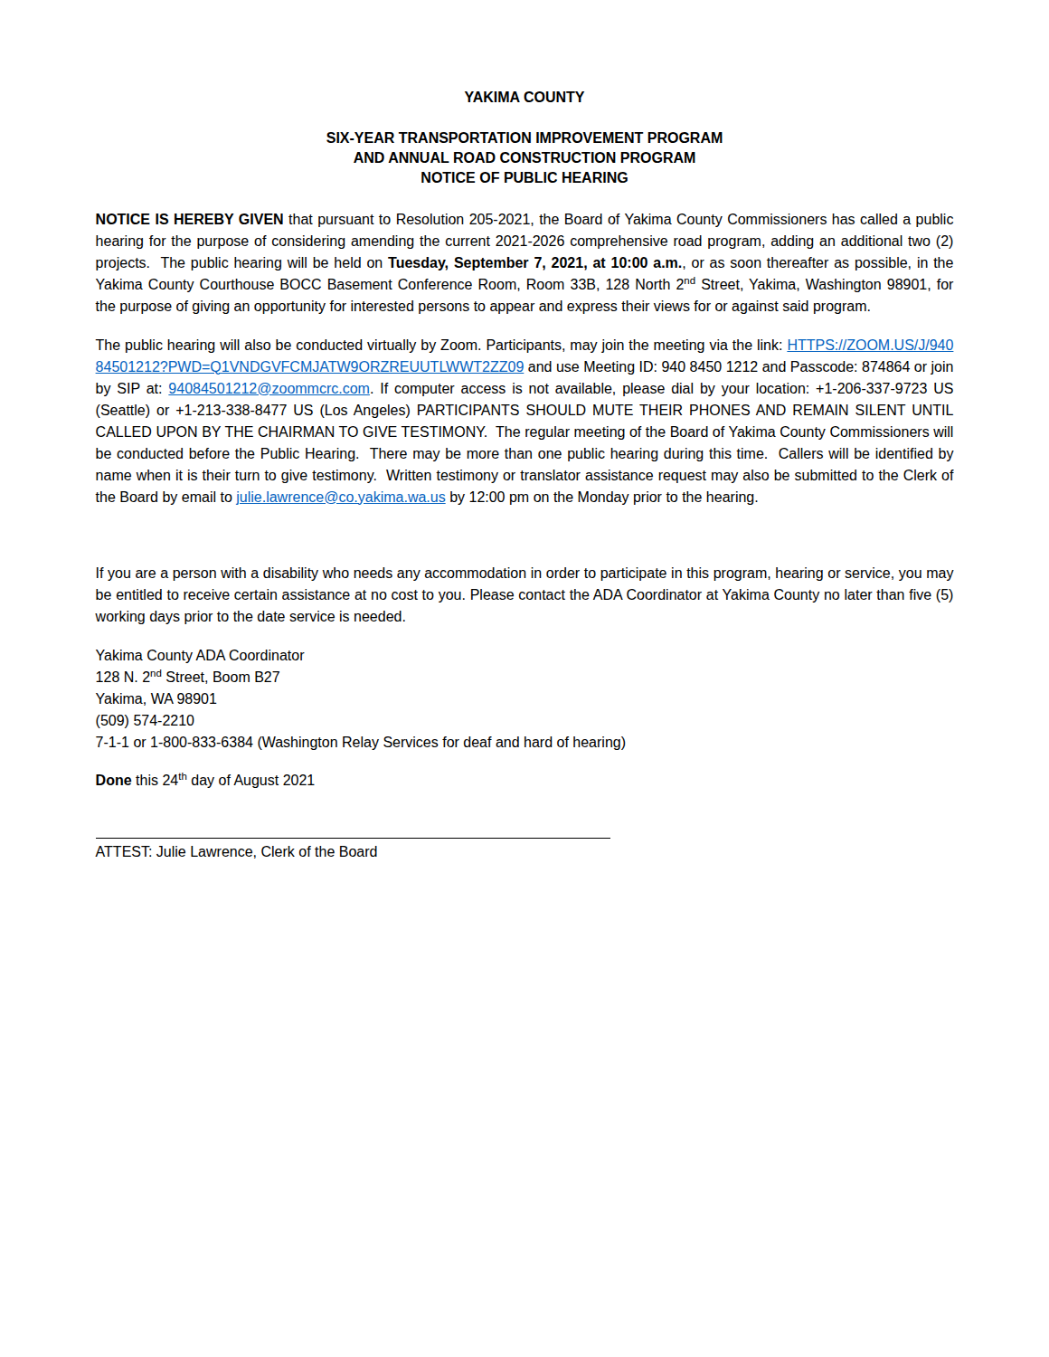YAKIMA COUNTY
SIX-YEAR TRANSPORTATION IMPROVEMENT PROGRAM
AND ANNUAL ROAD CONSTRUCTION PROGRAM
NOTICE OF PUBLIC HEARING
NOTICE IS HEREBY GIVEN that pursuant to Resolution 205-2021, the Board of Yakima County Commissioners has called a public hearing for the purpose of considering amending the current 2021-2026 comprehensive road program, adding an additional two (2) projects. The public hearing will be held on Tuesday, September 7, 2021, at 10:00 a.m., or as soon thereafter as possible, in the Yakima County Courthouse BOCC Basement Conference Room, Room 33B, 128 North 2nd Street, Yakima, Washington 98901, for the purpose of giving an opportunity for interested persons to appear and express their views for or against said program.
The public hearing will also be conducted virtually by Zoom. Participants, may join the meeting via the link: HTTPS://ZOOM.US/J/94084501212?PWD=Q1VNDGVFCMJATW9ORZREUUTLWWT2ZZ09 and use Meeting ID: 940 8450 1212 and Passcode: 874864 or join by SIP at: 94084501212@zoommcrc.com. If computer access is not available, please dial by your location: +1-206-337-9723 US (Seattle) or +1-213-338-8477 US (Los Angeles) PARTICIPANTS SHOULD MUTE THEIR PHONES AND REMAIN SILENT UNTIL CALLED UPON BY THE CHAIRMAN TO GIVE TESTIMONY. The regular meeting of the Board of Yakima County Commissioners will be conducted before the Public Hearing. There may be more than one public hearing during this time. Callers will be identified by name when it is their turn to give testimony. Written testimony or translator assistance request may also be submitted to the Clerk of the Board by email to julie.lawrence@co.yakima.wa.us by 12:00 pm on the Monday prior to the hearing.
If you are a person with a disability who needs any accommodation in order to participate in this program, hearing or service, you may be entitled to receive certain assistance at no cost to you. Please contact the ADA Coordinator at Yakima County no later than five (5) working days prior to the date service is needed.
Yakima County ADA Coordinator
128 N. 2nd Street, Boom B27
Yakima, WA 98901
(509) 574-2210
7-1-1 or 1-800-833-6384 (Washington Relay Services for deaf and hard of hearing)
Done this 24th day of August 2021
ATTEST: Julie Lawrence, Clerk of the Board